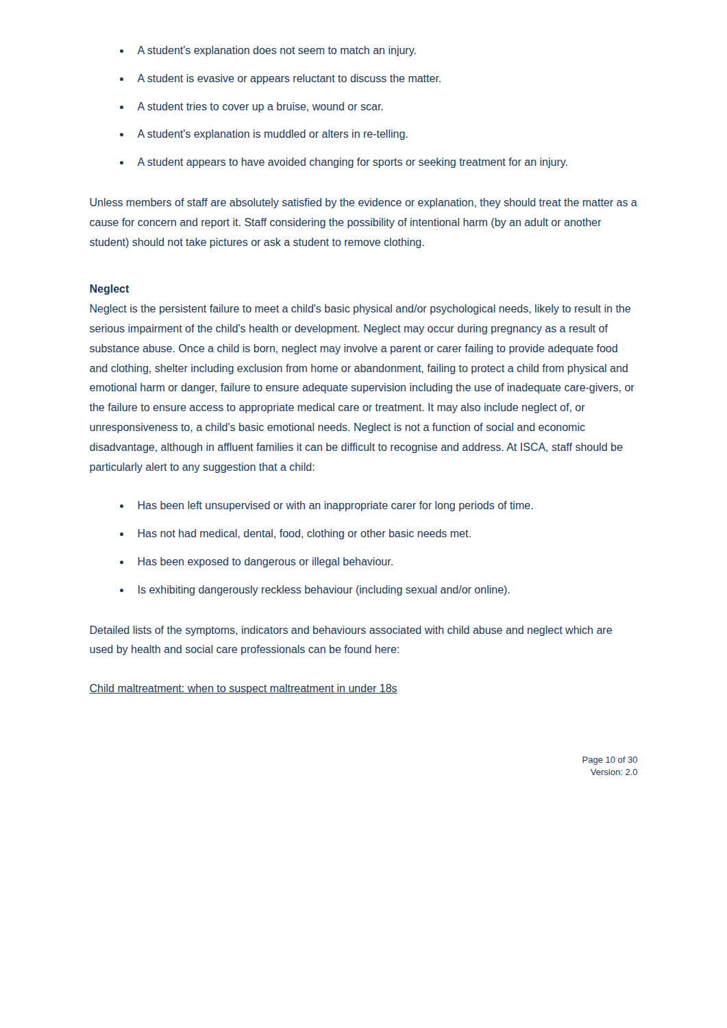A student's explanation does not seem to match an injury.
A student is evasive or appears reluctant to discuss the matter.
A student tries to cover up a bruise, wound or scar.
A student's explanation is muddled or alters in re-telling.
A student appears to have avoided changing for sports or seeking treatment for an injury.
Unless members of staff are absolutely satisfied by the evidence or explanation, they should treat the matter as a cause for concern and report it. Staff considering the possibility of intentional harm (by an adult or another student) should not take pictures or ask a student to remove clothing.
Neglect
Neglect is the persistent failure to meet a child's basic physical and/or psychological needs, likely to result in the serious impairment of the child's health or development. Neglect may occur during pregnancy as a result of substance abuse. Once a child is born, neglect may involve a parent or carer failing to provide adequate food and clothing, shelter including exclusion from home or abandonment, failing to protect a child from physical and emotional harm or danger, failure to ensure adequate supervision including the use of inadequate care-givers, or the failure to ensure access to appropriate medical care or treatment. It may also include neglect of, or unresponsiveness to, a child's basic emotional needs. Neglect is not a function of social and economic disadvantage, although in affluent families it can be difficult to recognise and address. At ISCA, staff should be particularly alert to any suggestion that a child:
Has been left unsupervised or with an inappropriate carer for long periods of time.
Has not had medical, dental, food, clothing or other basic needs met.
Has been exposed to dangerous or illegal behaviour.
Is exhibiting dangerously reckless behaviour (including sexual and/or online).
Detailed lists of the symptoms, indicators and behaviours associated with child abuse and neglect which are used by health and social care professionals can be found here:
Child maltreatment: when to suspect maltreatment in under 18s
Page 10 of 30
Version: 2.0